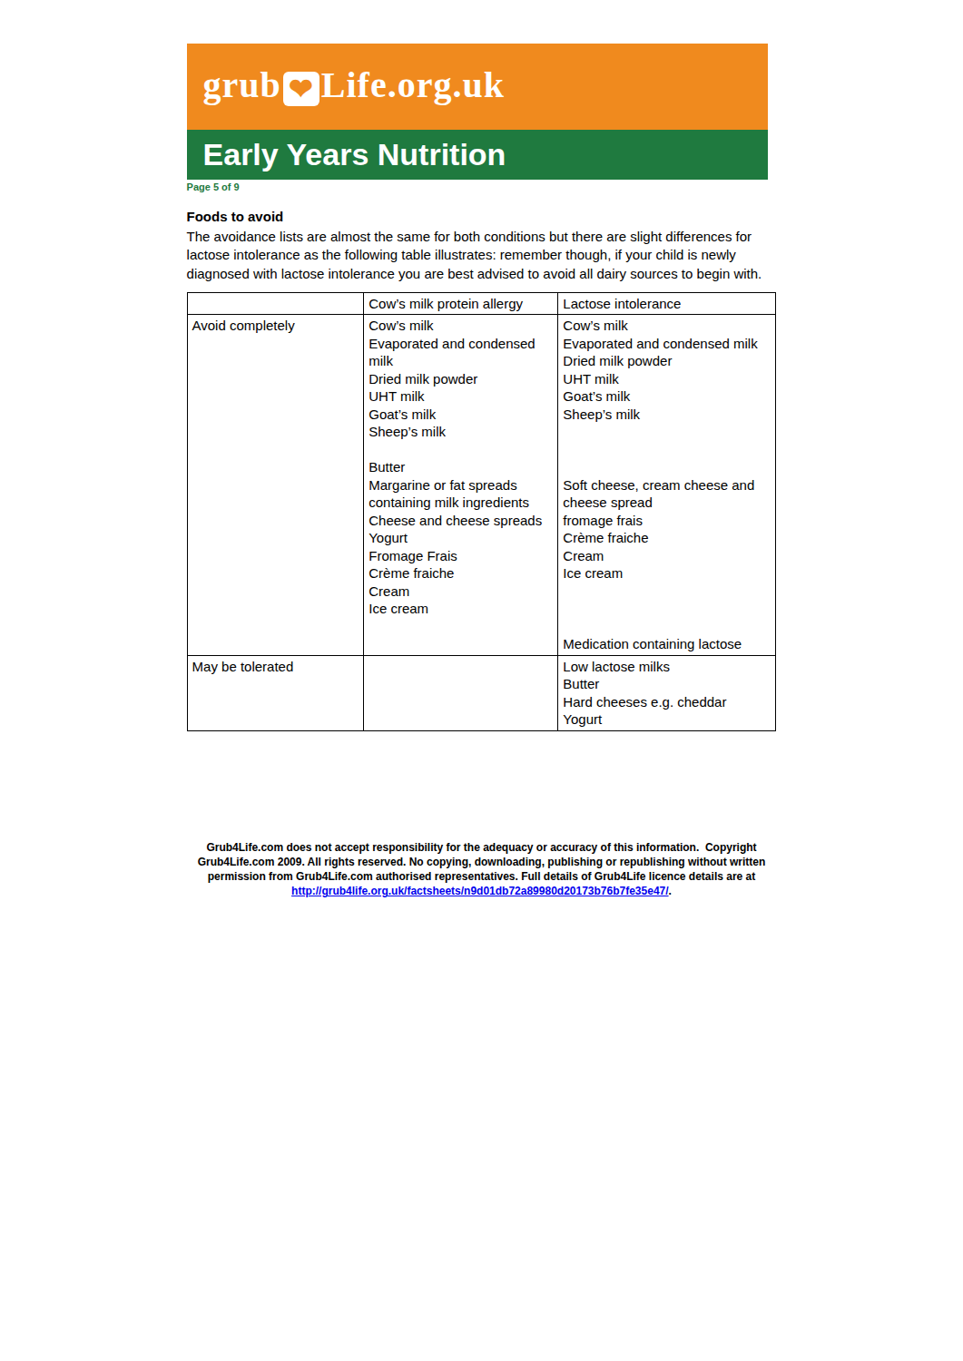grub❤Life.org.uk
Early Years Nutrition
Page 5 of 9
Foods to avoid
The avoidance lists are almost the same for both conditions but there are slight differences for lactose intolerance as the following table illustrates: remember though, if your child is newly diagnosed with lactose intolerance you are best advised to avoid all dairy sources to begin with.
| | Cow’s milk protein allergy | Lactose intolerance |
| --- | --- | --- |
| Avoid completely | Cow’s milk Evaporated and condensed milk Dried milk powder UHT milk Goat’s milk Sheep’s milk Butter Margarine or fat spreads containing milk ingredients Cheese and cheese spreads Yogurt Fromage Frais Crème fraiche Cream Ice cream | Cow’s milk Evaporated and condensed milk Dried milk powder UHT milk Goat’s milk Sheep’s milk Soft cheese, cream cheese and cheese spread fromage frais Crème fraiche Cream Ice cream Medication containing lactose |
| May be tolerated | | Low lactose milks Butter Hard cheeses e.g. cheddar Yogurt |
Grub4Life.com does not accept responsibility for the adequacy or accuracy of this information. Copyright Grub4Life.com 2009. All rights reserved. No copying, downloading, publishing or republishing without written permission from Grub4Life.com authorised representatives. Full details of Grub4Life licence details are at
http://grub4life.org.uk/factsheets/n9d01db72a89980d20173b76b7fe35e47/.